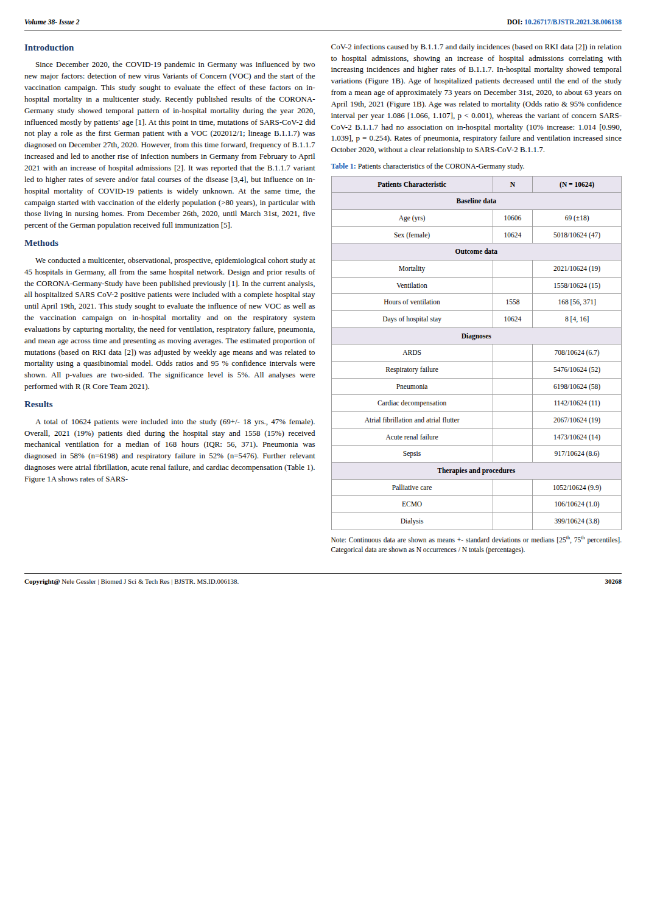Volume 38- Issue 2
DOI: 10.26717/BJSTR.2021.38.006138
Introduction
Since December 2020, the COVID-19 pandemic in Germany was influenced by two new major factors: detection of new virus Variants of Concern (VOC) and the start of the vaccination campaign. This study sought to evaluate the effect of these factors on in-hospital mortality in a multicenter study. Recently published results of the CORONA-Germany study showed temporal pattern of in-hospital mortality during the year 2020, influenced mostly by patients' age [1]. At this point in time, mutations of SARS-CoV-2 did not play a role as the first German patient with a VOC (202012/1; lineage B.1.1.7) was diagnosed on December 27th, 2020. However, from this time forward, frequency of B.1.1.7 increased and led to another rise of infection numbers in Germany from February to April 2021 with an increase of hospital admissions [2]. It was reported that the B.1.1.7 variant led to higher rates of severe and/or fatal courses of the disease [3,4], but influence on in-hospital mortality of COVID-19 patients is widely unknown. At the same time, the campaign started with vaccination of the elderly population (>80 years), in particular with those living in nursing homes. From December 26th, 2020, until March 31st, 2021, five percent of the German population received full immunization [5].
Methods
We conducted a multicenter, observational, prospective, epidemiological cohort study at 45 hospitals in Germany, all from the same hospital network. Design and prior results of the CORONA-Germany-Study have been published previously [1]. In the current analysis, all hospitalized SARS CoV-2 positive patients were included with a complete hospital stay until April 19th, 2021. This study sought to evaluate the influence of new VOC as well as the vaccination campaign on in-hospital mortality and on the respiratory system evaluations by capturing mortality, the need for ventilation, respiratory failure, pneumonia, and mean age across time and presenting as moving averages. The estimated proportion of mutations (based on RKI data [2]) was adjusted by weekly age means and was related to mortality using a quasibinomial model. Odds ratios and 95 % confidence intervals were shown. All p-values are two-sided. The significance level is 5%. All analyses were performed with R (R Core Team 2021).
Results
A total of 10624 patients were included into the study (69+/- 18 yrs., 47% female). Overall, 2021 (19%) patients died during the hospital stay and 1558 (15%) received mechanical ventilation for a median of 168 hours (IQR: 56, 371). Pneumonia was diagnosed in 58% (n=6198) and respiratory failure in 52% (n=5476). Further relevant diagnoses were atrial fibrillation, acute renal failure, and cardiac decompensation (Table 1). Figure 1A shows rates of SARS-
CoV-2 infections caused by B.1.1.7 and daily incidences (based on RKI data [2]) in relation to hospital admissions, showing an increase of hospital admissions correlating with increasing incidences and higher rates of B.1.1.7. In-hospital mortality showed temporal variations (Figure 1B). Age of hospitalized patients decreased until the end of the study from a mean age of approximately 73 years on December 31st, 2020, to about 63 years on April 19th, 2021 (Figure 1B). Age was related to mortality (Odds ratio & 95% confidence interval per year 1.086 [1.066, 1.107], p < 0.001), whereas the variant of concern SARS-CoV-2 B.1.1.7 had no association on in-hospital mortality (10% increase: 1.014 [0.990, 1.039], p = 0.254). Rates of pneumonia, respiratory failure and ventilation increased since October 2020, without a clear relationship to SARS-CoV-2 B.1.1.7.
Table 1: Patients characteristics of the CORONA-Germany study.
| Patients Characteristic | N | (N = 10624) |
| --- | --- | --- |
| Baseline data |
| Age (yrs) | 10606 | 69 (±18) |
| Sex (female) | 10624 | 5018/10624 (47) |
| Outcome data |
| Mortality | | 2021/10624 (19) |
| Ventilation | | 1558/10624 (15) |
| Hours of ventilation | 1558 | 168 [56, 371] |
| Days of hospital stay | 10624 | 8 [4, 16] |
| Diagnoses |
| ARDS | | 708/10624 (6.7) |
| Respiratory failure | | 5476/10624 (52) |
| Pneumonia | | 6198/10624 (58) |
| Cardiac decompensation | | 1142/10624 (11) |
| Atrial fibrillation and atrial flutter | | 2067/10624 (19) |
| Acute renal failure | | 1473/10624 (14) |
| Sepsis | | 917/10624 (8.6) |
| Therapies and procedures |
| Palliative care | | 1052/10624 (9.9) |
| ECMO | | 106/10624 (1.0) |
| Dialysis | | 399/10624 (3.8) |
Note: Continuous data are shown as means +- standard deviations or medians [25th, 75th percentiles]. Categorical data are shown as N occurrences / N totals (percentages).
Copyright@ Nele Gessler | Biomed J Sci & Tech Res | BJSTR. MS.ID.006138.
30268